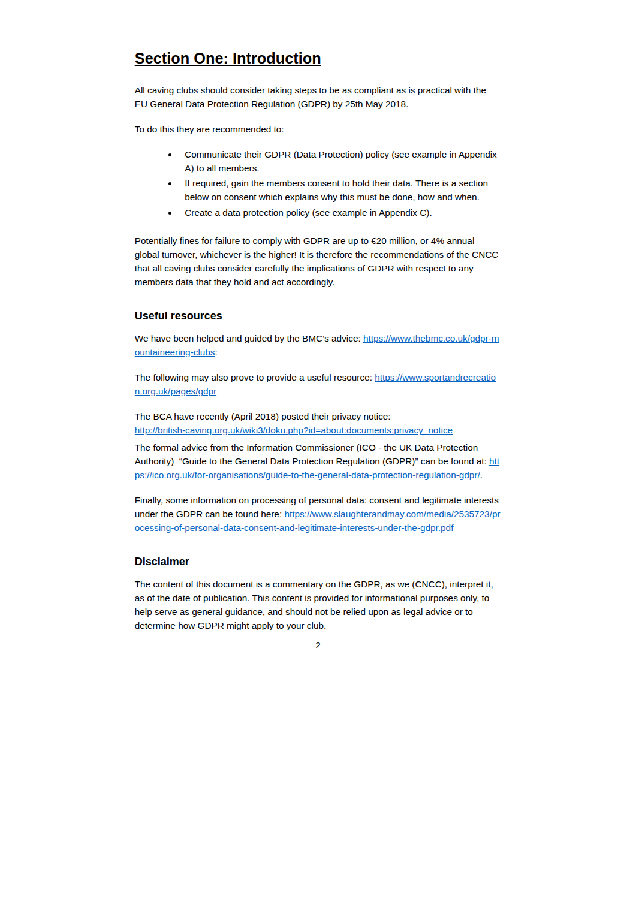Section One: Introduction
All caving clubs should consider taking steps to be as compliant as is practical with the EU General Data Protection Regulation (GDPR) by 25th May 2018.
To do this they are recommended to:
Communicate their GDPR (Data Protection) policy (see example in Appendix A) to all members.
If required, gain the members consent to hold their data. There is a section below on consent which explains why this must be done, how and when.
Create a data protection policy (see example in Appendix C).
Potentially fines for failure to comply with GDPR are up to €20 million, or 4% annual global turnover, whichever is the higher! It is therefore the recommendations of the CNCC that all caving clubs consider carefully the implications of GDPR with respect to any members data that they hold and act accordingly.
Useful resources
We have been helped and guided by the BMC’s advice: https://www.thebmc.co.uk/gdpr-mountaineering-clubs:
The following may also prove to provide a useful resource: https://www.sportandrecreation.org.uk/pages/gdpr
The BCA have recently (April 2018) posted their privacy notice:
http://british-caving.org.uk/wiki3/doku.php?id=about:documents:privacy_notice
The formal advice from the Information Commissioner (ICO - the UK Data Protection Authority) “Guide to the General Data Protection Regulation (GDPR)” can be found at: https://ico.org.uk/for-organisations/guide-to-the-general-data-protection-regulation-gdpr/.
Finally, some information on processing of personal data: consent and legitimate interests under the GDPR can be found here: https://www.slaughterandmay.com/media/2535723/processing-of-personal-data-consent-and-legitimate-interests-under-the-gdpr.pdf
Disclaimer
The content of this document is a commentary on the GDPR, as we (CNCC), interpret it, as of the date of publication. This content is provided for informational purposes only, to help serve as general guidance, and should not be relied upon as legal advice or to determine how GDPR might apply to your club.
2